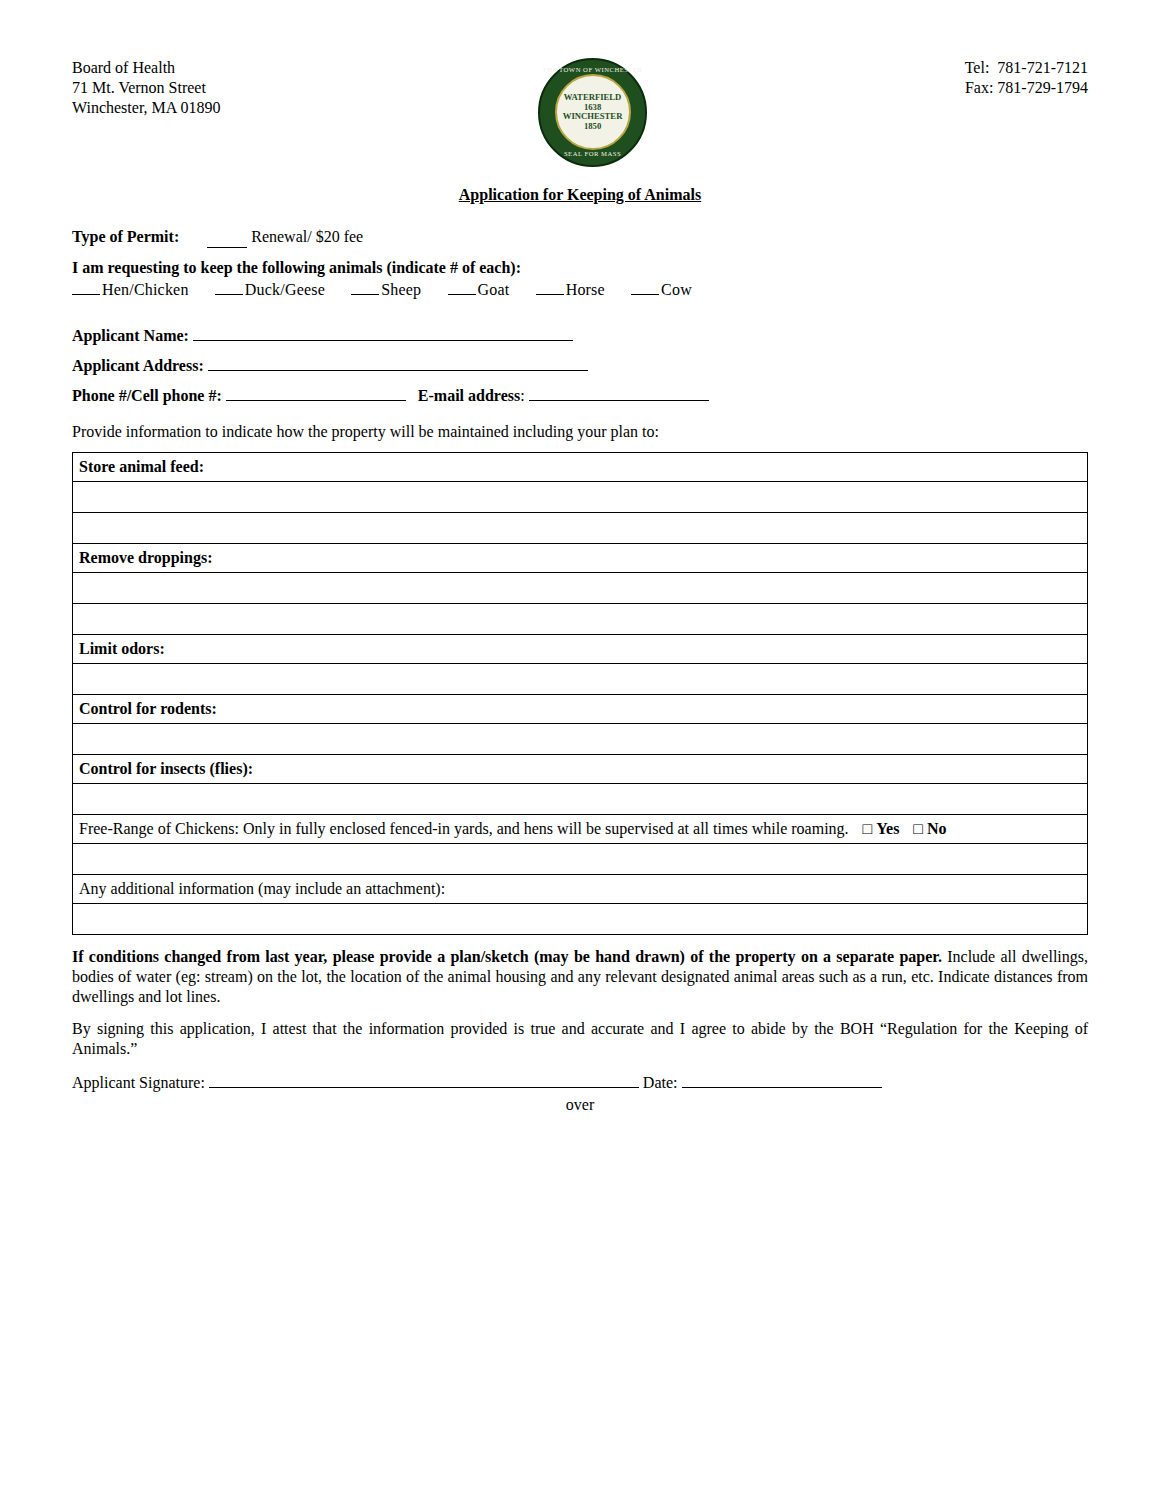Board of Health
71 Mt. Vernon Street
Winchester, MA 01890
THE TOWN OF WINCHESTER
WATERFIELD
1638
WINCHESTER
1850
SEAL FOR MASS
Tel: 781-721-7121
Fax: 781-729-1794
Application for Keeping of Animals
Type of Permit: Renewal/ $20 fee
I am requesting to keep the following animals (indicate # of each):
Hen/Chicken Duck/Geese Sheep Goat Horse Cow
Applicant Name:
Applicant Address:
Phone #/Cell phone #: E-mail address:
Provide information to indicate how the property will be maintained including your plan to:
| Store animal feed: |
| Remove droppings: |
| Limit odors: |
| Control for rodents: |
| Control for insects (flies): |
| Free-Range of Chickens: Only in fully enclosed fenced-in yards, and hens will be supervised at all times while roaming. □ Yes □ No |
| Any additional information (may include an attachment): |
If conditions changed from last year, please provide a plan/sketch (may be hand drawn) of the property on a separate paper. Include all dwellings, bodies of water (eg: stream) on the lot, the location of the animal housing and any relevant designated animal areas such as a run, etc. Indicate distances from dwellings and lot lines.
By signing this application, I attest that the information provided is true and accurate and I agree to abide by the BOH “Regulation for the Keeping of Animals.”
Applicant Signature: Date:
over